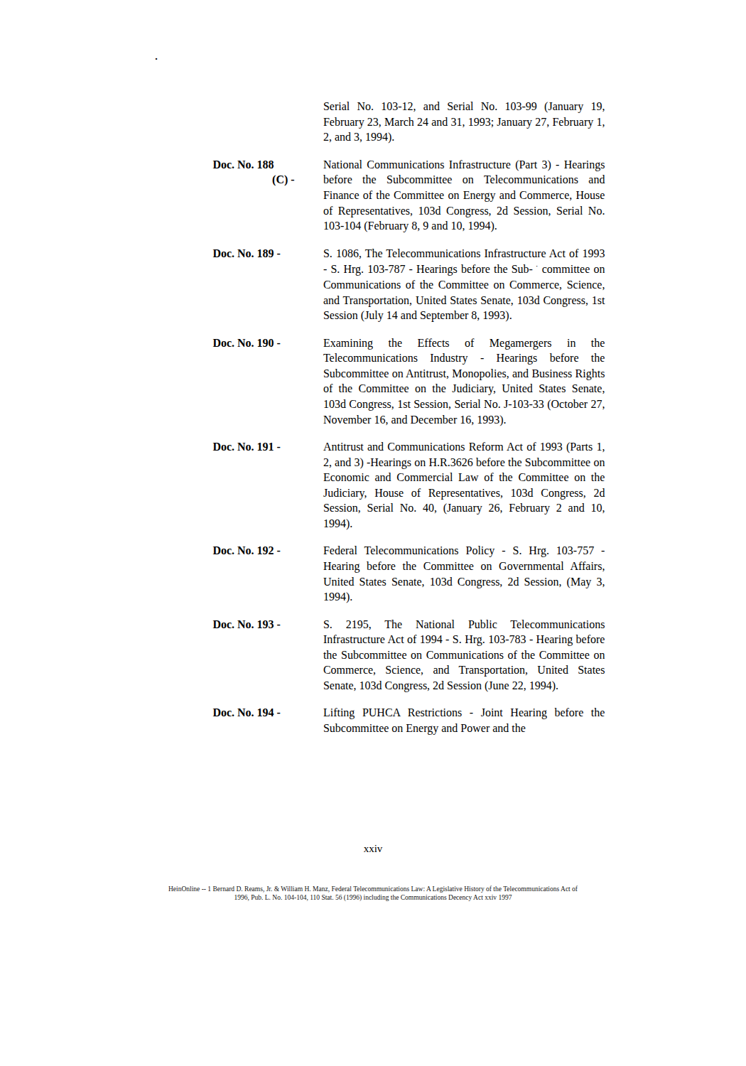.
Serial No. 103-12, and Serial No. 103-99 (January 19, February 23, March 24 and 31, 1993; January 27, February 1, 2, and 3, 1994).
Doc. No. 188(C) -
National Communications Infrastructure (Part 3) - Hearings before the Subcommittee on Telecommunications and Finance of the Committee on Energy and Commerce, House of Representatives, 103d Congress, 2d Session, Serial No. 103-104 (February 8, 9 and 10, 1994).
Doc. No. 189 -
S. 1086, The Telecommunications Infrastructure Act of 1993 - S. Hrg. 103-787 - Hearings before the Sub- · committee on Communications of the Committee on Commerce, Science, and Transportation, United States Senate, 103d Congress, 1st Session (July 14 and September 8, 1993).
Doc. No. 190 -
Examining the Effects of Megamergers in the Telecommunications Industry - Hearings before the Subcommittee on Antitrust, Monopolies, and Business Rights of the Committee on the Judiciary, United States Senate, 103d Congress, 1st Session, Serial No. J-103-33 (October 27, November 16, and December 16, 1993).
Doc. No. 191 -
Antitrust and Communications Reform Act of 1993 (Parts 1, 2, and 3) -Hearings on H.R.3626 before the Subcommittee on Economic and Commercial Law of the Committee on the Judiciary, House of Representatives, 103d Congress, 2d Session, Serial No. 40, (January 26, February 2 and 10, 1994).
Doc. No. 192 -
Federal Telecommunications Policy - S. Hrg. 103-757 - Hearing before the Committee on Governmental Affairs, United States Senate, 103d Congress, 2d Session, (May 3, 1994).
Doc. No. 193 -
S. 2195, The National Public Telecommunications Infrastructure Act of 1994 - S. Hrg. 103-783 - Hearing before the Subcommittee on Communications of the Committee on Commerce, Science, and Transportation, United States Senate, 103d Congress, 2d Session (June 22, 1994).
Doc. No. 194 -
Lifting PUHCA Restrictions - Joint Hearing before the Subcommittee on Energy and Power and the
xxiv
HeinOnline -- 1 Bernard D. Reams, Jr. & William H. Manz, Federal Telecommunications Law: A Legislative History of the Telecommunications Act of
1996, Pub. L. No. 104-104, 110 Stat. 56 (1996) including the Communications Decency Act xxiv 1997